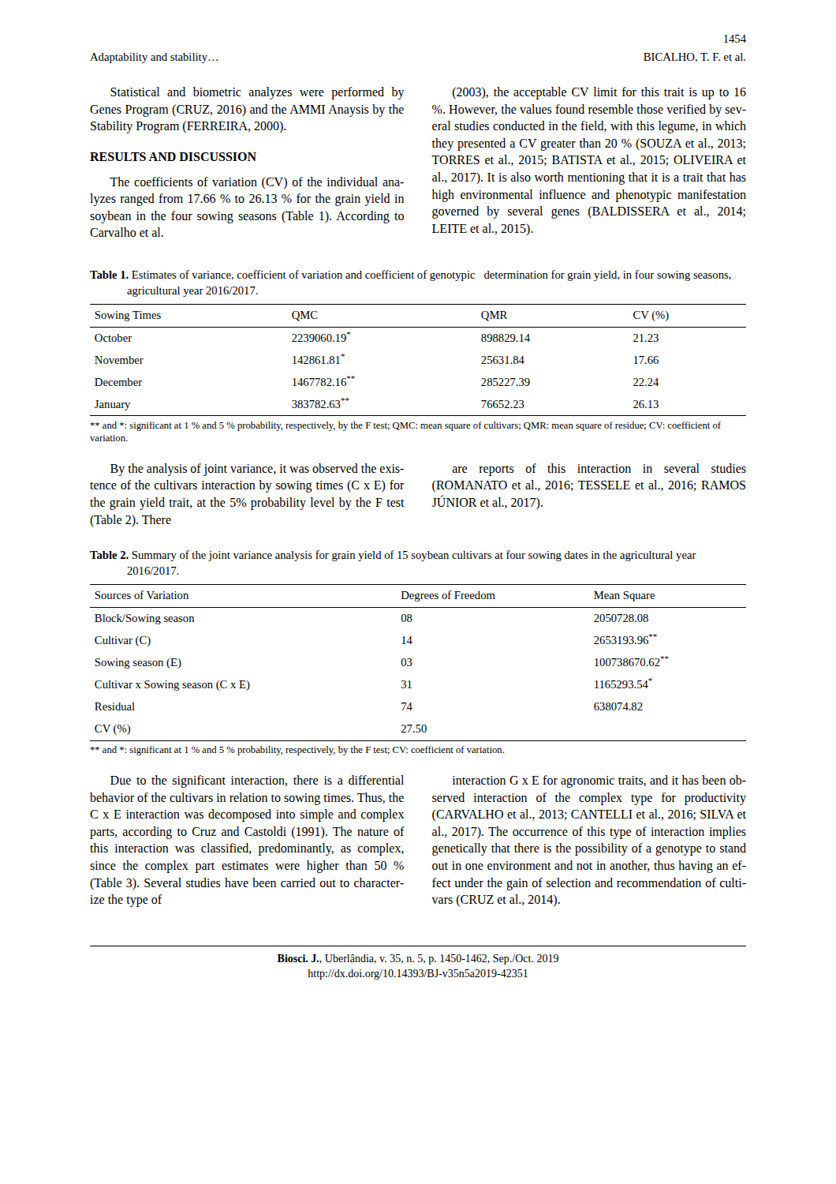1454
Adaptability and stability… BICALHO, T. F. et al.
Statistical and biometric analyzes were performed by Genes Program (CRUZ, 2016) and the AMMI Anaysis by the Stability Program (FERREIRA, 2000).
RESULTS AND DISCUSSION
The coefficients of variation (CV) of the individual analyzes ranged from 17.66 % to 26.13 % for the grain yield in soybean in the four sowing seasons (Table 1). According to Carvalho et al.
(2003), the acceptable CV limit for this trait is up to 16 %. However, the values found resemble those verified by several studies conducted in the field, with this legume, in which they presented a CV greater than 20 % (SOUZA et al., 2013; TORRES et al., 2015; BATISTA et al., 2015; OLIVEIRA et al., 2017). It is also worth mentioning that it is a trait that has high environmental influence and phenotypic manifestation governed by several genes (BALDISSERA et al., 2014; LEITE et al., 2015).
Table 1. Estimates of variance, coefficient of variation and coefficient of genotypic determination for grain yield, in four sowing seasons, agricultural year 2016/2017.
| Sowing Times | QMC | QMR | CV (%) |
| --- | --- | --- | --- |
| October | 2239060.19 * | 898829.14 | 21.23 |
| November | 142861.81 * | 25631.84 | 17.66 |
| December | 1467782.16 ** | 285227.39 | 22.24 |
| January | 383782.63 ** | 76652.23 | 26.13 |
** and *: significant at 1 % and 5 % probability, respectively, by the F test; QMC: mean square of cultivars; QMR: mean square of residue; CV: coefficient of variation.
By the analysis of joint variance, it was observed the existence of the cultivars interaction by sowing times (C x E) for the grain yield trait, at the 5% probability level by the F test (Table 2). There
are reports of this interaction in several studies (ROMANATO et al., 2016; TESSELE et al., 2016; RAMOS JÚNIOR et al., 2017).
Table 2. Summary of the joint variance analysis for grain yield of 15 soybean cultivars at four sowing dates in the agricultural year 2016/2017.
| Sources of Variation | Degrees of Freedom | Mean Square |
| --- | --- | --- |
| Block/Sowing season | 08 | 2050728.08 |
| Cultivar (C) | 14 | 2653193.96 ** |
| Sowing season (E) | 03 | 100738670.62 ** |
| Cultivar x Sowing season (C x E) | 31 | 1165293.54 * |
| Residual | 74 | 638074.82 |
| CV (%) | 27.50 | |
** and *: significant at 1 % and 5 % probability, respectively, by the F test; CV: coefficient of variation.
Due to the significant interaction, there is a differential behavior of the cultivars in relation to sowing times. Thus, the C x E interaction was decomposed into simple and complex parts, according to Cruz and Castoldi (1991). The nature of this interaction was classified, predominantly, as complex, since the complex part estimates were higher than 50 % (Table 3). Several studies have been carried out to characterize the type of
interaction G x E for agronomic traits, and it has been observed interaction of the complex type for productivity (CARVALHO et al., 2013; CANTELLI et al., 2016; SILVA et al., 2017). The occurrence of this type of interaction implies genetically that there is the possibility of a genotype to stand out in one environment and not in another, thus having an effect under the gain of selection and recommendation of cultivars (CRUZ et al., 2014).
Biosci. J., Uberlândia, v. 35, n. 5, p. 1450-1462, Sep./Oct. 2019
http://dx.doi.org/10.14393/BJ-v35n5a2019-42351